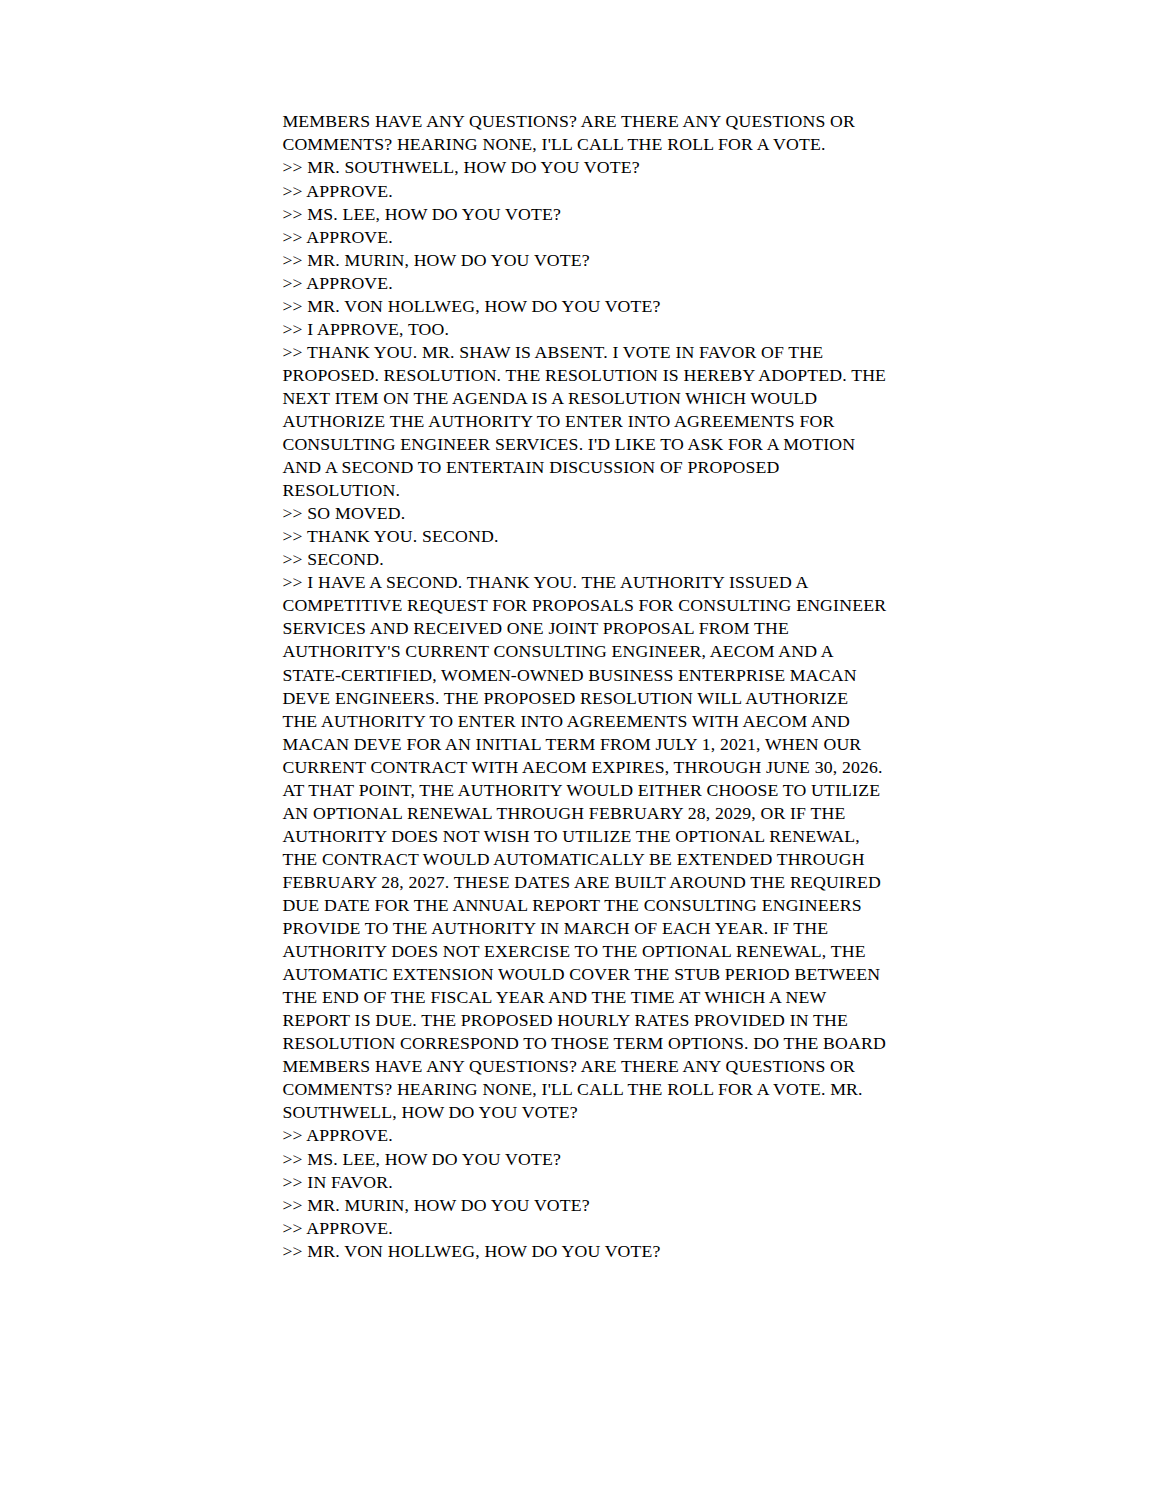MEMBERS HAVE ANY QUESTIONS? ARE THERE ANY QUESTIONS OR COMMENTS? HEARING NONE, I'LL CALL THE ROLL FOR A VOTE.
>> MR. SOUTHWELL, HOW DO YOU VOTE?
>> APPROVE.
>> MS. LEE, HOW DO YOU VOTE?
>> APPROVE.
>> MR. MURIN, HOW DO YOU VOTE?
>> APPROVE.
>> MR. VON HOLLWEG, HOW DO YOU VOTE?
>> I APPROVE, TOO.
>> THANK YOU. MR. SHAW IS ABSENT. I VOTE IN FAVOR OF THE PROPOSED. RESOLUTION. THE RESOLUTION IS HEREBY ADOPTED. THE NEXT ITEM ON THE AGENDA IS A RESOLUTION WHICH WOULD AUTHORIZE THE AUTHORITY TO ENTER INTO AGREEMENTS FOR CONSULTING ENGINEER SERVICES. I'D LIKE TO ASK FOR A MOTION AND A SECOND TO ENTERTAIN DISCUSSION OF PROPOSED RESOLUTION.
>> SO MOVED.
>> THANK YOU. SECOND.
>> SECOND.
>> I HAVE A SECOND. THANK YOU. THE AUTHORITY ISSUED A COMPETITIVE REQUEST FOR PROPOSALS FOR CONSULTING ENGINEER SERVICES AND RECEIVED ONE JOINT PROPOSAL FROM THE AUTHORITY'S CURRENT CONSULTING ENGINEER, AECOM AND A STATE-CERTIFIED, WOMEN-OWNED BUSINESS ENTERPRISE MACAN DEVE ENGINEERS. THE PROPOSED RESOLUTION WILL AUTHORIZE THE AUTHORITY TO ENTER INTO AGREEMENTS WITH AECOM AND MACAN DEVE FOR AN INITIAL TERM FROM JULY 1, 2021, WHEN OUR CURRENT CONTRACT WITH AECOM EXPIRES, THROUGH JUNE 30, 2026. AT THAT POINT, THE AUTHORITY WOULD EITHER CHOOSE TO UTILIZE AN OPTIONAL RENEWAL THROUGH FEBRUARY 28, 2029, OR IF THE AUTHORITY DOES NOT WISH TO UTILIZE THE OPTIONAL RENEWAL, THE CONTRACT WOULD AUTOMATICALLY BE EXTENDED THROUGH FEBRUARY 28, 2027. THESE DATES ARE BUILT AROUND THE REQUIRED DUE DATE FOR THE ANNUAL REPORT THE CONSULTING ENGINEERS PROVIDE TO THE AUTHORITY IN MARCH OF EACH YEAR. IF THE AUTHORITY DOES NOT EXERCISE TO THE OPTIONAL RENEWAL, THE AUTOMATIC EXTENSION WOULD COVER THE STUB PERIOD BETWEEN THE END OF THE FISCAL YEAR AND THE TIME AT WHICH A NEW REPORT IS DUE. THE PROPOSED HOURLY RATES PROVIDED IN THE RESOLUTION CORRESPOND TO THOSE TERM OPTIONS. DO THE BOARD MEMBERS HAVE ANY QUESTIONS? ARE THERE ANY QUESTIONS OR COMMENTS? HEARING NONE, I'LL CALL THE ROLL FOR A VOTE. MR. SOUTHWELL, HOW DO YOU VOTE?
>> APPROVE.
>> MS. LEE, HOW DO YOU VOTE?
>> IN FAVOR.
>> MR. MURIN, HOW DO YOU VOTE?
>> APPROVE.
>> MR. VON HOLLWEG, HOW DO YOU VOTE?